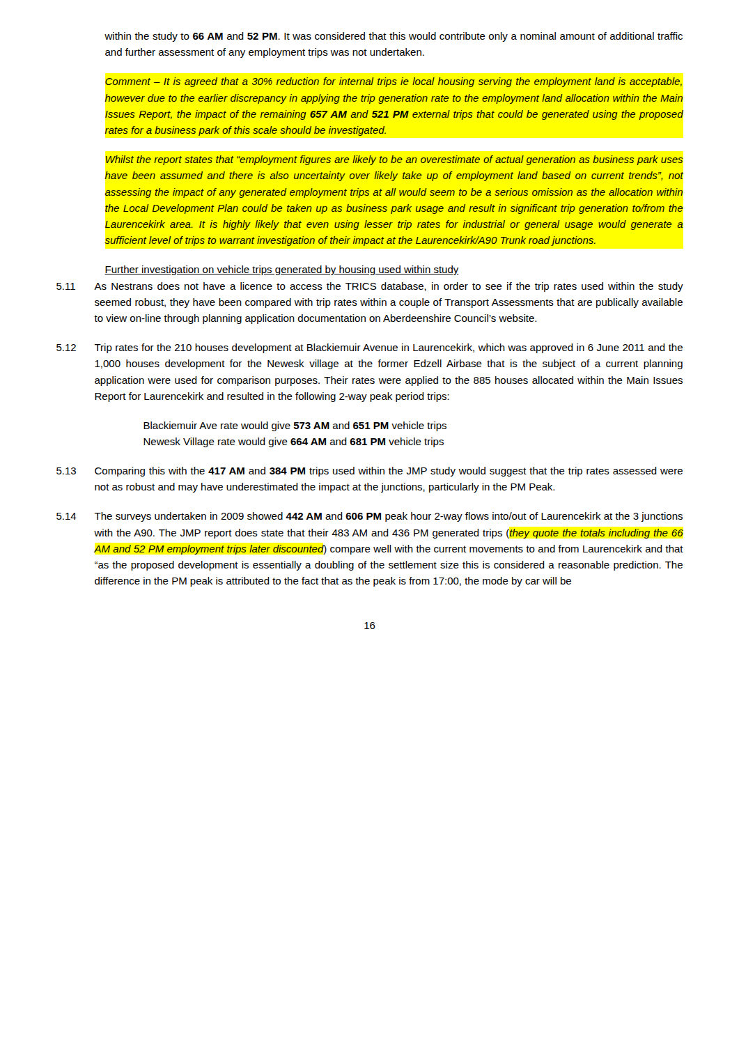within the study to 66 AM and 52 PM. It was considered that this would contribute only a nominal amount of additional traffic and further assessment of any employment trips was not undertaken.
Comment – It is agreed that a 30% reduction for internal trips ie local housing serving the employment land is acceptable, however due to the earlier discrepancy in applying the trip generation rate to the employment land allocation within the Main Issues Report, the impact of the remaining 657 AM and 521 PM external trips that could be generated using the proposed rates for a business park of this scale should be investigated.
Whilst the report states that “employment figures are likely to be an overestimate of actual generation as business park uses have been assumed and there is also uncertainty over likely take up of employment land based on current trends”, not assessing the impact of any generated employment trips at all would seem to be a serious omission as the allocation within the Local Development Plan could be taken up as business park usage and result in significant trip generation to/from the Laurencekirk area. It is highly likely that even using lesser trip rates for industrial or general usage would generate a sufficient level of trips to warrant investigation of their impact at the Laurencekirk/A90 Trunk road junctions.
Further investigation on vehicle trips generated by housing used within study
5.11
As Nestrans does not have a licence to access the TRICS database, in order to see if the trip rates used within the study seemed robust, they have been compared with trip rates within a couple of Transport Assessments that are publically available to view on-line through planning application documentation on Aberdeenshire Council’s website.
5.12
Trip rates for the 210 houses development at Blackiemuir Avenue in Laurencekirk, which was approved in 6 June 2011 and the 1,000 houses development for the Newesk village at the former Edzell Airbase that is the subject of a current planning application were used for comparison purposes. Their rates were applied to the 885 houses allocated within the Main Issues Report for Laurencekirk and resulted in the following 2-way peak period trips:
Blackiemuir Ave rate would give 573 AM and 651 PM vehicle trips
Newesk Village rate would give 664 AM and 681 PM vehicle trips
5.13
Comparing this with the 417 AM and 384 PM trips used within the JMP study would suggest that the trip rates assessed were not as robust and may have underestimated the impact at the junctions, particularly in the PM Peak.
5.14
The surveys undertaken in 2009 showed 442 AM and 606 PM peak hour 2-way flows into/out of Laurencekirk at the 3 junctions with the A90. The JMP report does state that their 483 AM and 436 PM generated trips (they quote the totals including the 66 AM and 52 PM employment trips later discounted) compare well with the current movements to and from Laurencekirk and that “as the proposed development is essentially a doubling of the settlement size this is considered a reasonable prediction. The difference in the PM peak is attributed to the fact that as the peak is from 17:00, the mode by car will be
16